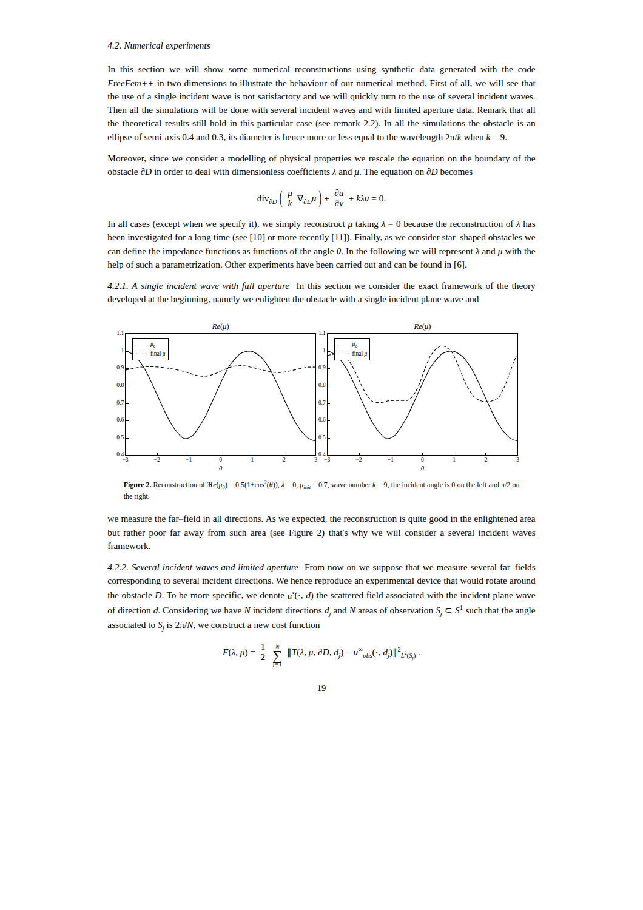4.2. Numerical experiments
In this section we will show some numerical reconstructions using synthetic data generated with the code FreeFem++ in two dimensions to illustrate the behaviour of our numerical method. First of all, we will see that the use of a single incident wave is not satisfactory and we will quickly turn to the use of several incident waves. Then all the simulations will be done with several incident waves and with limited aperture data. Remark that all the theoretical results still hold in this particular case (see remark 2.2). In all the simulations the obstacle is an ellipse of semi-axis 0.4 and 0.3, its diameter is hence more or less equal to the wavelength 2π/k when k = 9.
Moreover, since we consider a modelling of physical properties we rescale the equation on the boundary of the obstacle ∂D in order to deal with dimensionless coefficients λ and μ. The equation on ∂D becomes
div∂D ( μk ∇∂Du ) + ∂u∂ν + kλu = 0.
In all cases (except when we specify it), we simply reconstruct μ taking λ = 0 because the reconstruction of λ has been investigated for a long time (see [10] or more recently [11]). Finally, as we consider star–shaped obstacles we can define the impedance functions as functions of the angle θ. In the following we will represent λ and μ with the help of such a parametrization. Other experiments have been carried out and can be found in [6].
4.2.1. A single incident wave with full aperture In this section we consider the exact framework of the theory developed at the beginning, namely we enlighten the obstacle with a single incident plane wave and
Re(μ)
1.1 1 0.9 0.8 0.7 0.6 0.5 0.4
μ0
final μ
−3 −2 −1 0 1 2 3
θ
Re(μ)
1.1 1 0.9 0.8 0.7 0.6 0.5 0.4
μ0
final μ
−3 −2 −1 0 1 2 3
θ
Figure 2. Reconstruction of ℜe(μ0) = 0.5(1+cos2(θ)), λ = 0, μinit = 0.7, wave number k = 9, the incident angle is 0 on the left and π/2 on the right.
we measure the far–field in all directions. As we expected, the reconstruction is quite good in the enlightened area but rather poor far away from such area (see Figure 2) that's why we will consider a several incident waves framework.
4.2.2. Several incident waves and limited aperture From now on we suppose that we measure several far–fields corresponding to several incident directions. We hence reproduce an experimental device that would rotate around the obstacle D. To be more specific, we denote us(·, d) the scattered field associated with the incident plane wave of direction d. Considering we have N incident directions dj and N areas of observation Sj ⊂ S1 such that the angle associated to Sj is 2π/N, we construct a new cost function
F(λ, μ) = 12 ∑Nj=1 ∥T(λ, μ, ∂D, dj) − u∞obs(·, dj)∥2L2(Sj) .
19